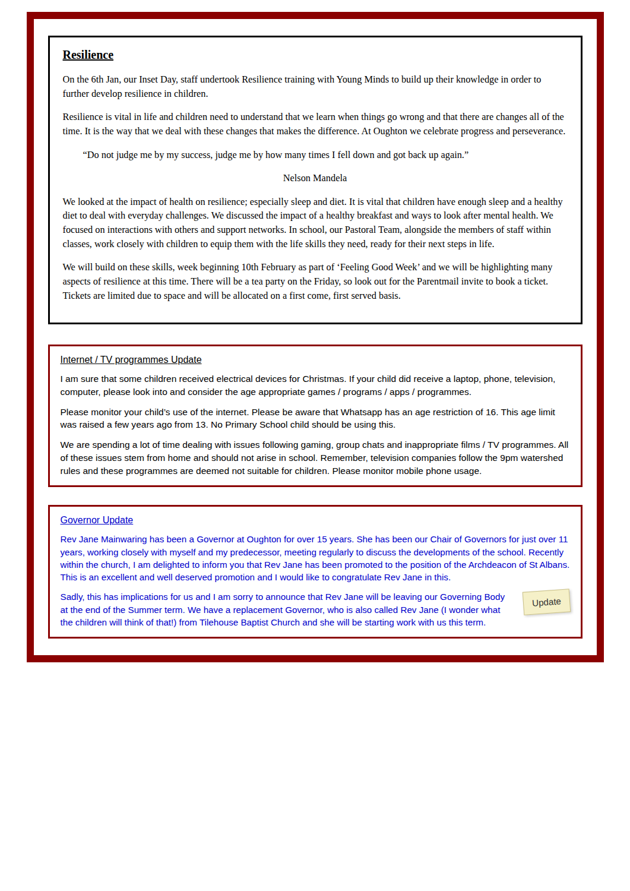Resilience
On the 6th Jan, our Inset Day, staff undertook Resilience training with Young Minds to build up their knowledge in order to further develop resilience in children.
Resilience is vital in life and children need to understand that we learn when things go wrong and that there are changes all of the time. It is the way that we deal with these changes that makes the difference. At Oughton we celebrate progress and perseverance.
“Do not judge me by my success, judge me by how many times I fell down and got back up again.”
Nelson Mandela
We looked at the impact of health on resilience; especially sleep and diet. It is vital that children have enough sleep and a healthy diet to deal with everyday challenges. We discussed the impact of a healthy breakfast and ways to look after mental health. We focused on interactions with others and support networks. In school, our Pastoral Team, alongside the members of staff within classes, work closely with children to equip them with the life skills they need, ready for their next steps in life.
We will build on these skills, week beginning 10th February as part of ‘Feeling Good Week’ and we will be highlighting many aspects of resilience at this time. There will be a tea party on the Friday, so look out for the Parentmail invite to book a ticket. Tickets are limited due to space and will be allocated on a first come, first served basis.
Internet / TV programmes Update
I am sure that some children received electrical devices for Christmas. If your child did receive a laptop, phone, television, computer, please look into and consider the age appropriate games / programs / apps / programmes.
Please monitor your child’s use of the internet. Please be aware that Whatsapp has an age restriction of 16. This age limit was raised a few years ago from 13. No Primary School child should be using this.
We are spending a lot of time dealing with issues following gaming, group chats and inappropriate films / TV programmes. All of these issues stem from home and should not arise in school. Remember, television companies follow the 9pm watershed rules and these programmes are deemed not suitable for children. Please monitor mobile phone usage.
Governor Update
Rev Jane Mainwaring has been a Governor at Oughton for over 15 years. She has been our Chair of Governors for just over 11 years, working closely with myself and my predecessor, meeting regularly to discuss the developments of the school. Recently within the church, I am delighted to inform you that Rev Jane has been promoted to the position of the Archdeacon of St Albans. This is an excellent and well deserved promotion and I would like to congratulate Rev Jane in this.
Update
Sadly, this has implications for us and I am sorry to announce that Rev Jane will be leaving our Governing Body at the end of the Summer term. We have a replacement Governor, who is also called Rev Jane (I wonder what the children will think of that!) from Tilehouse Baptist Church and she will be starting work with us this term.